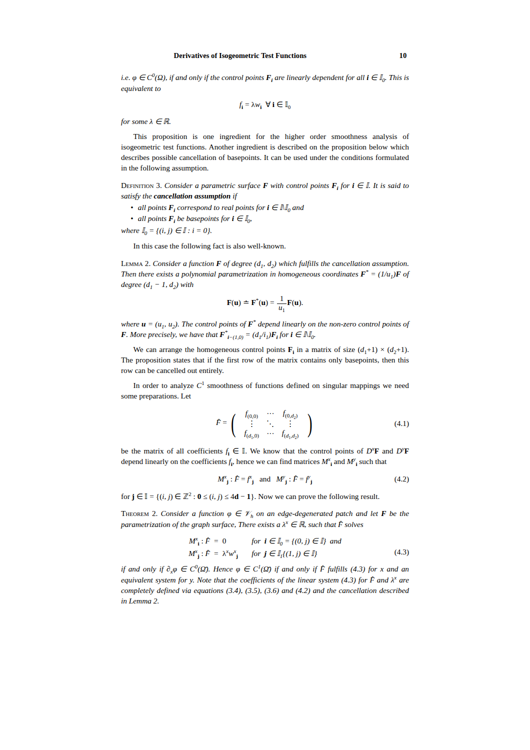Derivatives of Isogeometric Test Functions 10
i.e. φ ∈ C0(Ω), if and only if the control points Fi are linearly dependent for all i ∈ 𝕀0. This is equivalent to
fi = λwi ∀ i ∈ 𝕀0
for some λ ∈ ℝ.
This proposition is one ingredient for the higher order smoothness analysis of isogeometric test functions. Another ingredient is described on the proposition below which describes possible cancellation of basepoints. It can be used under the conditions formulated in the following assumption.
Definition 3. Consider a parametric surface F with control points Fi for i ∈ 𝕀. It is said to satisfy the cancellation assumption if
all points Fi correspond to real points for i ∈ 𝕀\𝕀0 and
all points Fi be basepoints for i ∈ 𝕀0,
where 𝕀0 = {(i, j) ∈ 𝕀 : i = 0}.
In this case the following fact is also well-known.
Lemma 2. Consider a function F of degree (d1, d2) which fulfills the cancellation assumption. Then there exists a polynomial parametrization in homogeneous coordinates F* = (1/u1)F of degree (d1 − 1, d2) with
F(u) ≐ F*(u) = 1 u1 F(u).
where u = (u1, u2). The control points of F* depend linearly on the non-zero control points of F. More precisely, we have that F*i−(1,0) = (d1/i1)Fi for i ∈ 𝕀\𝕀0.
We can arrange the homogeneous control points Fi in a matrix of size (d1+1) × (d2+1). The proposition states that if the first row of the matrix contains only basepoints, then this row can be cancelled out entirely.
In order to analyze C1 smoothness of functions defined on singular mappings we need some preparations. Let
F̂ = (
| f (0,0) | ··· | f (0, d 2 ) |
| ⋮ | ⋱ | ⋮ |
| f ( d 1 ,0) | ··· | f ( d 1 , d 2 ) |
)
(4.1)
be the matrix of all coefficients fi ∈ 𝕀. We know that the control points of Dx F and Dy F depend linearly on the coefficients fi, hence we can find matrices Mxi and Myi such that
Mxj : F̂ = fxj and Myj : F̂ = fyj
(4.2)
for j ∈ 𝕀 = {(i, j) ∈ ℤ2 : 0 ≤ (i, j) ≤ 4d − 1}. Now we can prove the following result.
Theorem 2. Consider a function φ ∈ 𝒱h on an edge-degenerated patch and let F be the parametrization of the graph surface, There exists a λx ∈ ℝ, such that F̂ solves
Mxi : F̂
=
0
for i ∈ 𝕀0 = {(0, j) ∈ 𝕀} and
Mxj : F̂
=
λxwxj
for j ∈ 𝕀1{(1, j) ∈ 𝕀}
(4.3)
if and only if ∂xφ ∈ C0(Ω̄). Hence φ ∈ C1(Ω̄) if and only if F̂ fulfills (4.3) for x and an equivalent system for y. Note that the coefficients of the linear system (4.3) for F̂ and λx are completely defined via equations (3.4), (3.5), (3.6) and (4.2) and the cancellation described in Lemma 2.